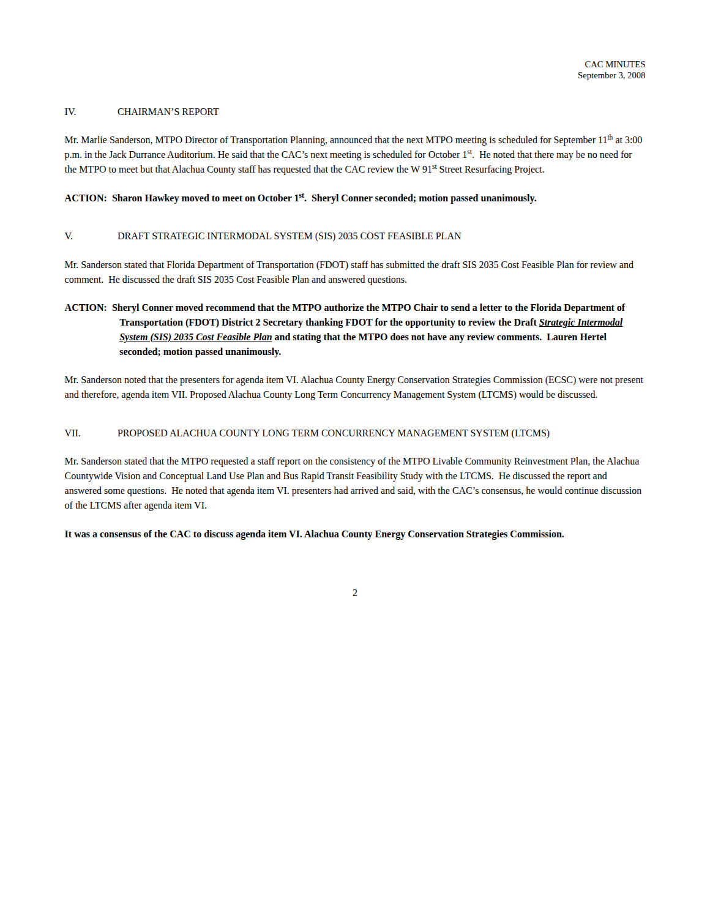CAC MINUTES
September 3, 2008
IV. CHAIRMAN’S REPORT
Mr. Marlie Sanderson, MTPO Director of Transportation Planning, announced that the next MTPO meeting is scheduled for September 11th at 3:00 p.m. in the Jack Durrance Auditorium. He said that the CAC’s next meeting is scheduled for October 1st. He noted that there may be no need for the MTPO to meet but that Alachua County staff has requested that the CAC review the W 91st Street Resurfacing Project.
ACTION: Sharon Hawkey moved to meet on October 1st. Sheryl Conner seconded; motion passed unanimously.
V. DRAFT STRATEGIC INTERMODAL SYSTEM (SIS) 2035 COST FEASIBLE PLAN
Mr. Sanderson stated that Florida Department of Transportation (FDOT) staff has submitted the draft SIS 2035 Cost Feasible Plan for review and comment. He discussed the draft SIS 2035 Cost Feasible Plan and answered questions.
ACTION: Sheryl Conner moved recommend that the MTPO authorize the MTPO Chair to send a letter to the Florida Department of Transportation (FDOT) District 2 Secretary thanking FDOT for the opportunity to review the Draft Strategic Intermodal System (SIS) 2035 Cost Feasible Plan and stating that the MTPO does not have any review comments. Lauren Hertel seconded; motion passed unanimously.
Mr. Sanderson noted that the presenters for agenda item VI. Alachua County Energy Conservation Strategies Commission (ECSC) were not present and therefore, agenda item VII. Proposed Alachua County Long Term Concurrency Management System (LTCMS) would be discussed.
VII. PROPOSED ALACHUA COUNTY LONG TERM CONCURRENCY MANAGEMENT SYSTEM (LTCMS)
Mr. Sanderson stated that the MTPO requested a staff report on the consistency of the MTPO Livable Community Reinvestment Plan, the Alachua Countywide Vision and Conceptual Land Use Plan and Bus Rapid Transit Feasibility Study with the LTCMS. He discussed the report and answered some questions. He noted that agenda item VI. presenters had arrived and said, with the CAC’s consensus, he would continue discussion of the LTCMS after agenda item VI.
It was a consensus of the CAC to discuss agenda item VI. Alachua County Energy Conservation Strategies Commission.
2